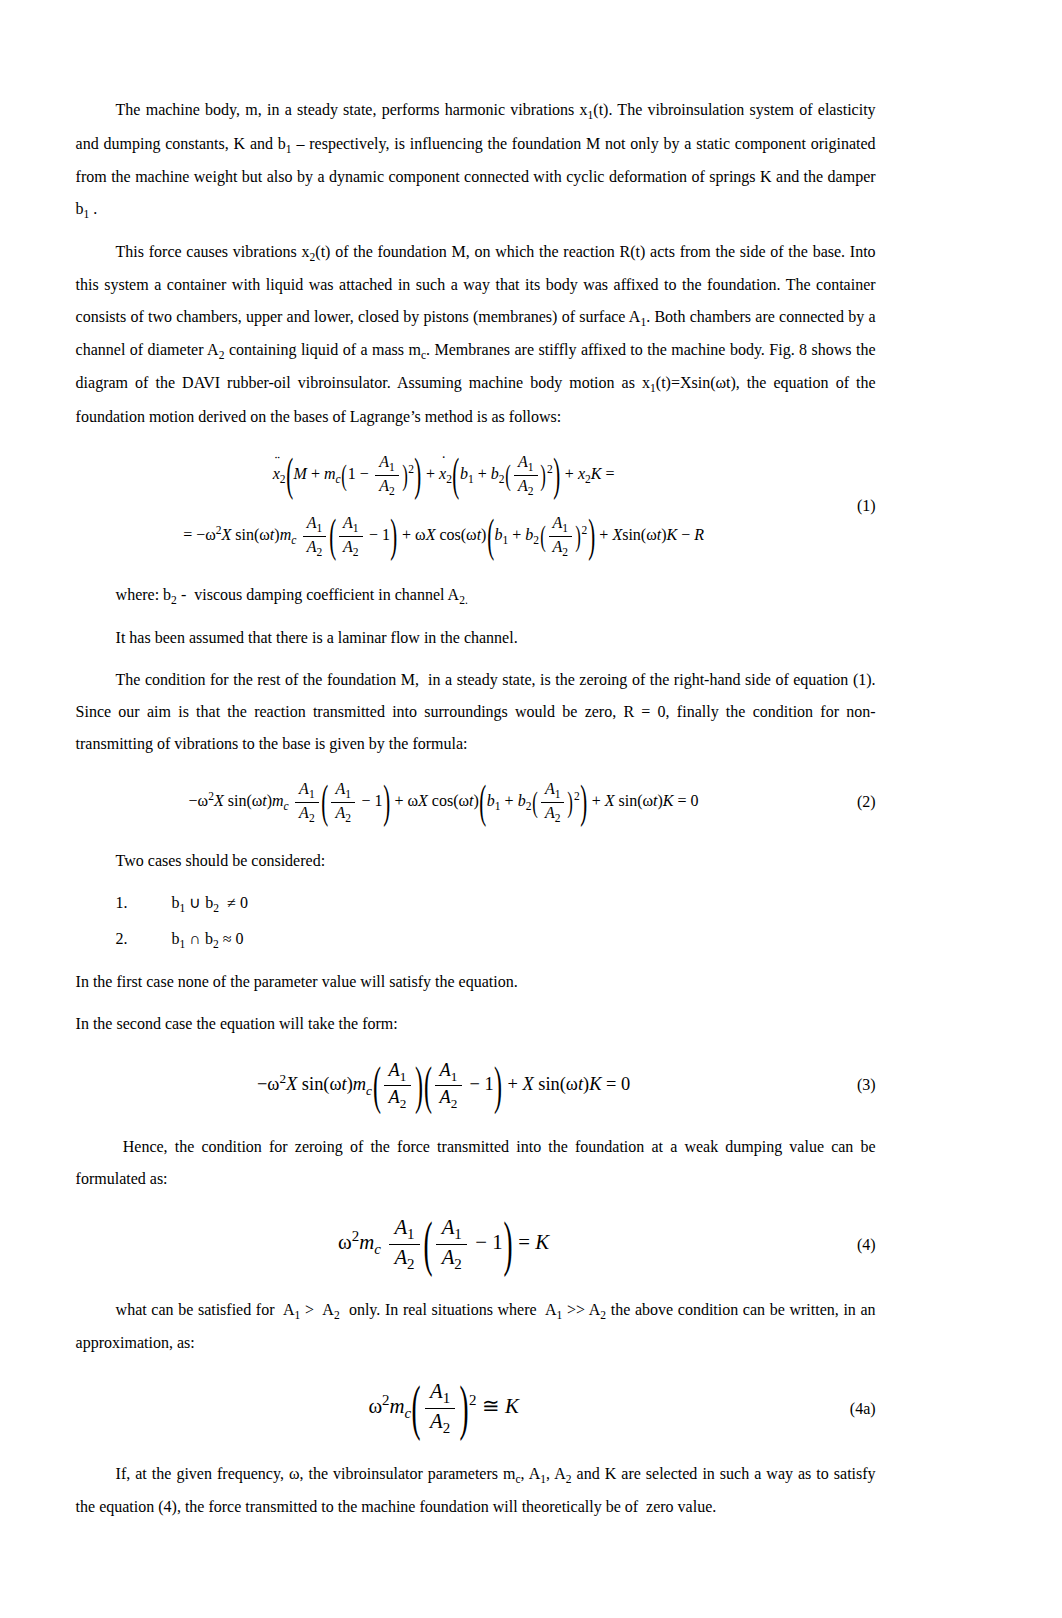The machine body, m, in a steady state, performs harmonic vibrations x1(t). The vibroinsulation system of elasticity and dumping constants, K and b1 – respectively, is influencing the foundation M not only by a static component originated from the machine weight but also by a dynamic component connected with cyclic deformation of springs K and the damper b1 .
This force causes vibrations x2(t) of the foundation M, on which the reaction R(t) acts from the side of the base. Into this system a container with liquid was attached in such a way that its body was affixed to the foundation. The container consists of two chambers, upper and lower, closed by pistons (membranes) of surface A1. Both chambers are connected by a channel of diameter A2 containing liquid of a mass mc. Membranes are stiffly affixed to the machine body. Fig. 8 shows the diagram of the DAVI rubber-oil vibroinsulator. Assuming machine body motion as x1(t)=Xsin(ωt), the equation of the foundation motion derived on the bases of Lagrange’s method is as follows:
x 2(M + mc(1 − A 1 A 2) 2) + x 2(b 1 + b 2(A 1 A 2) 2) + x 2 K =
= −ω2 X sin(ωt)mc A 1 A 2(A 1 A 2 − 1) + ωX cos(ωt)(b 1 + b 2(A 1 A 2) 2) + Xsin(ωt)K − R
(1)
where: b2 - viscous damping coefficient in channel A2.
It has been assumed that there is a laminar flow in the channel.
The condition for the rest of the foundation M, in a steady state, is the zeroing of the right-hand side of equation (1). Since our aim is that the reaction transmitted into surroundings would be zero, R = 0, finally the condition for non-transmitting of vibrations to the base is given by the formula:
−ω2 X sin(ωt)mc A 1 A 2(A 1 A 2 − 1) + ωX cos(ωt)(b 1 + b 2(A 1 A 2) 2) + X sin(ωt)K = 0
(2)
Two cases should be considered:
b1 ∪ b2 ≠ 0
b1 ∩ b2 ≈ 0
In the first case none of the parameter value will satisfy the equation.
In the second case the equation will take the form:
−ω2 X sin(ωt)mc(A 1 A 2)(A 1 A 2 − 1) + X sin(ωt)K = 0
(3)
Hence, the condition for zeroing of the force transmitted into the foundation at a weak dumping value can be formulated as:
ω2 mc A 1 A 2(A 1 A 2 − 1) = K
(4)
what can be satisfied for A1 > A2 only. In real situations where A1 >> A2 the above condition can be written, in an approximation, as:
ω2 mc(A 1 A 2) 2 ≅ K
(4a)
If, at the given frequency, ω, the vibroinsulator parameters mc, A1, A2 and K are selected in such a way as to satisfy the equation (4), the force transmitted to the machine foundation will theoretically be of zero value.